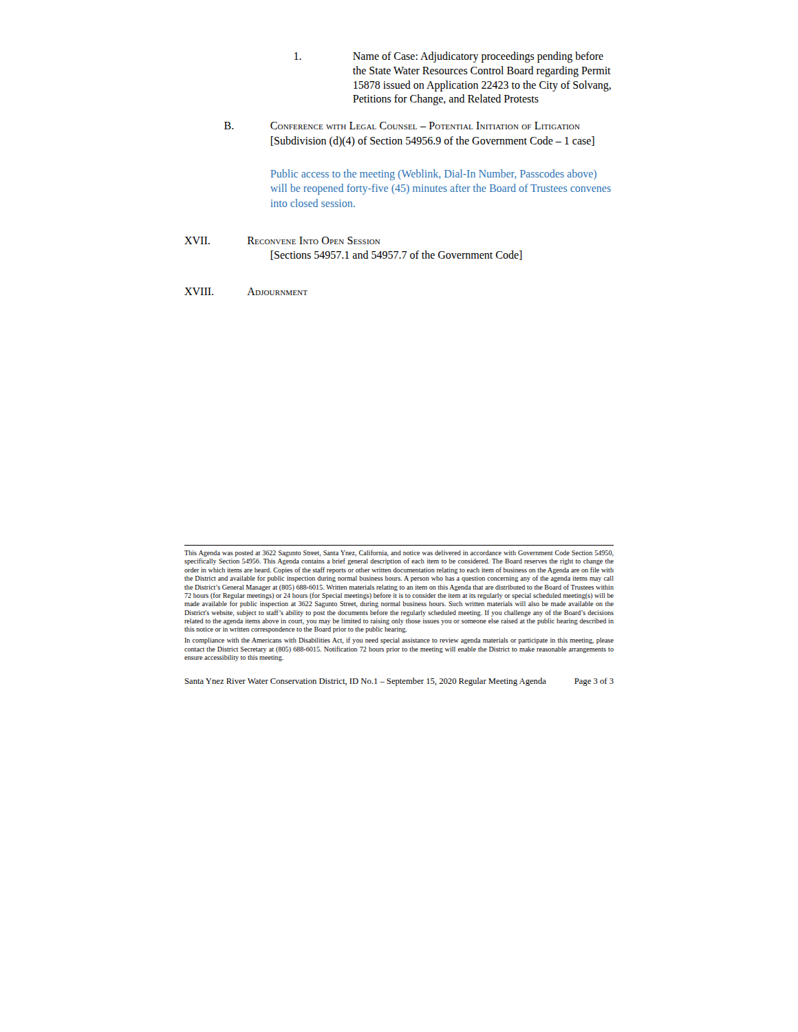1. Name of Case: Adjudicatory proceedings pending before the State Water Resources Control Board regarding Permit 15878 issued on Application 22423 to the City of Solvang, Petitions for Change, and Related Protests
B. Conference with Legal Counsel – Potential Initiation of Litigation
[Subdivision (d)(4) of Section 54956.9 of the Government Code – 1 case]
Public access to the meeting (Weblink, Dial-In Number, Passcodes above) will be reopened forty-five (45) minutes after the Board of Trustees convenes into closed session.
XVII. Reconvene Into Open Session [Sections 54957.1 and 54957.7 of the Government Code]
XVIII. Adjournment
This Agenda was posted at 3622 Sagunto Street, Santa Ynez, California, and notice was delivered in accordance with Government Code Section 54950, specifically Section 54956. This Agenda contains a brief general description of each item to be considered. The Board reserves the right to change the order in which items are heard. Copies of the staff reports or other written documentation relating to each item of business on the Agenda are on file with the District and available for public inspection during normal business hours. A person who has a question concerning any of the agenda items may call the District’s General Manager at (805) 688-6015. Written materials relating to an item on this Agenda that are distributed to the Board of Trustees within 72 hours (for Regular meetings) or 24 hours (for Special meetings) before it is to consider the item at its regularly or special scheduled meeting(s) will be made available for public inspection at 3622 Sagunto Street, during normal business hours. Such written materials will also be made available on the District's website, subject to staff’s ability to post the documents before the regularly scheduled meeting. If you challenge any of the Board’s decisions related to the agenda items above in court, you may be limited to raising only those issues you or someone else raised at the public hearing described in this notice or in written correspondence to the Board prior to the public hearing.
In compliance with the Americans with Disabilities Act, if you need special assistance to review agenda materials or participate in this meeting, please contact the District Secretary at (805) 688-6015. Notification 72 hours prior to the meeting will enable the District to make reasonable arrangements to ensure accessibility to this meeting.
Santa Ynez River Water Conservation District, ID No.1 – September 15, 2020 Regular Meeting Agenda Page 3 of 3